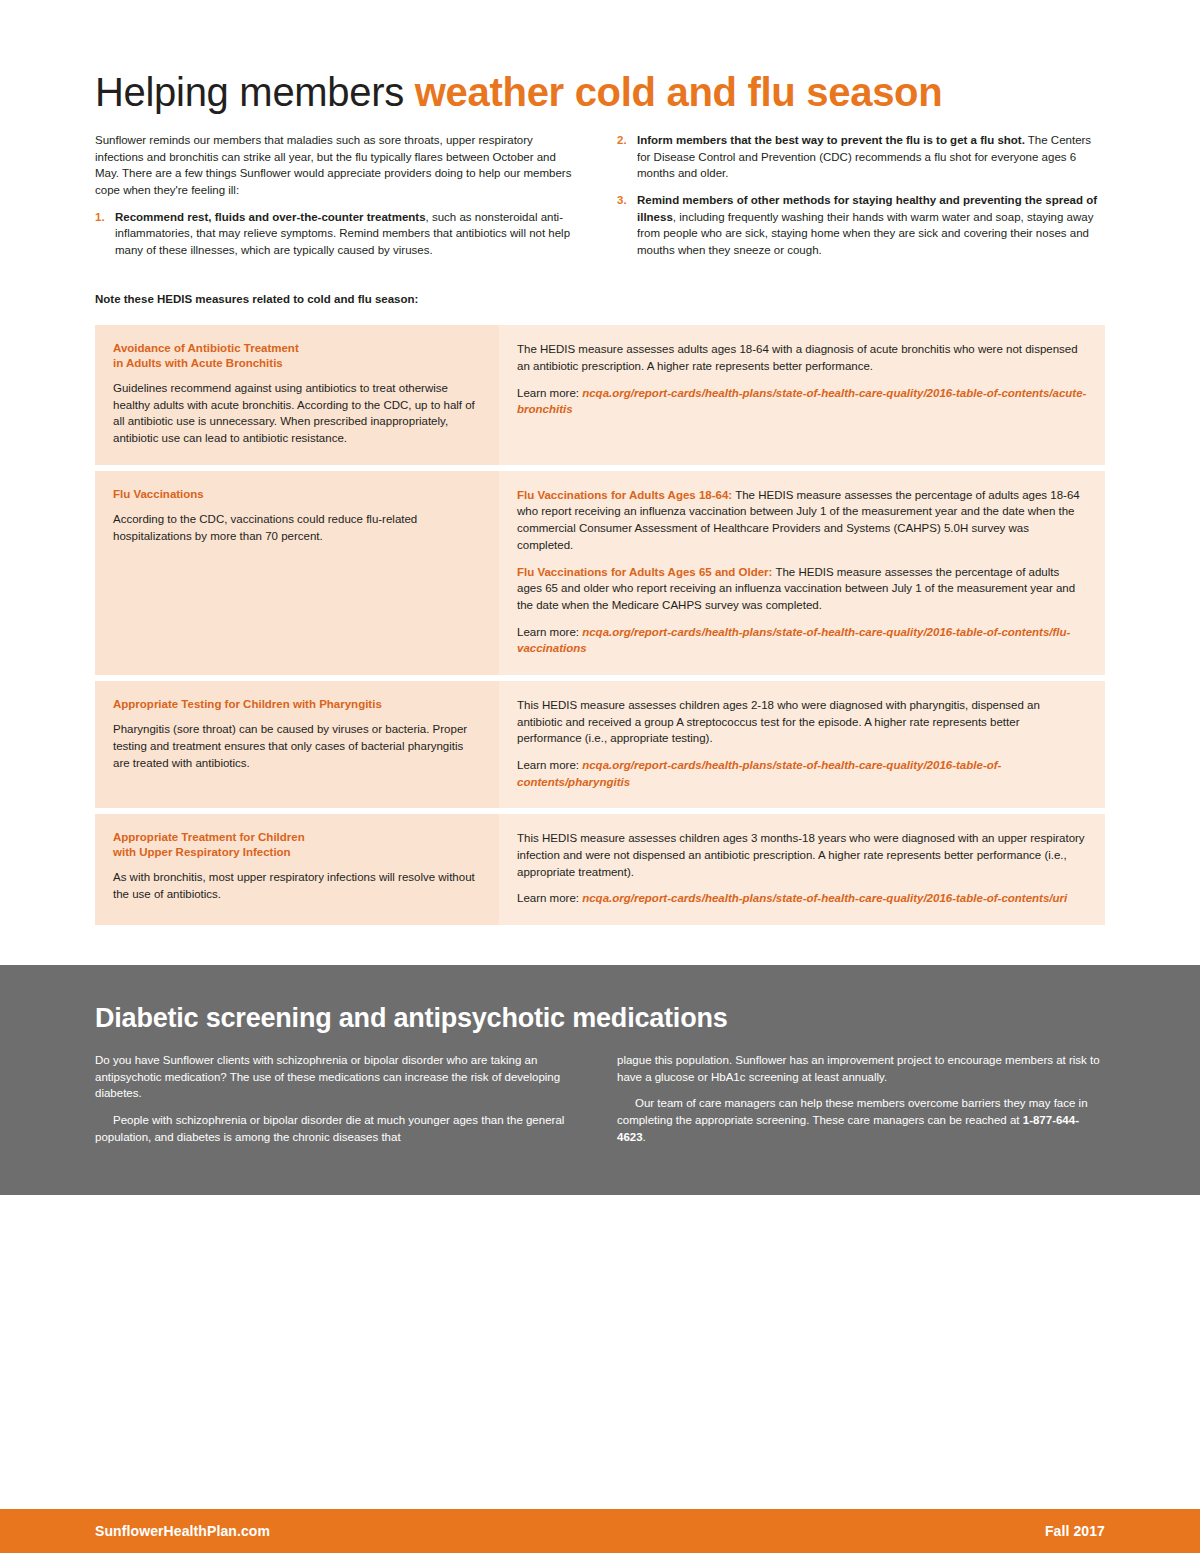Helping members weather cold and flu season
Sunflower reminds our members that maladies such as sore throats, upper respiratory infections and bronchitis can strike all year, but the flu typically flares between October and May. There are a few things Sunflower would appreciate providers doing to help our members cope when they're feeling ill:
Recommend rest, fluids and over-the-counter treatments, such as nonsteroidal anti-inflammatories, that may relieve symptoms. Remind members that antibiotics will not help many of these illnesses, which are typically caused by viruses.
Inform members that the best way to prevent the flu is to get a flu shot. The Centers for Disease Control and Prevention (CDC) recommends a flu shot for everyone ages 6 months and older.
Remind members of other methods for staying healthy and preventing the spread of illness, including frequently washing their hands with warm water and soap, staying away from people who are sick, staying home when they are sick and covering their noses and mouths when they sneeze or cough.
Note these HEDIS measures related to cold and flu season:
| Avoidance of Antibiotic Treatment in Adults with Acute Bronchitis Guidelines recommend against using antibiotics to treat otherwise healthy adults with acute bronchitis. According to the CDC, up to half of all antibiotic use is unnecessary. When prescribed inappropriately, antibiotic use can lead to antibiotic resistance. | The HEDIS measure assesses adults ages 18-64 with a diagnosis of acute bronchitis who were not dispensed an antibiotic prescription. A higher rate represents better performance. Learn more: ncqa.org/report-cards/health-plans/state-of-health-care-quality/2016-table-of-contents/acute-bronchitis |
| Flu Vaccinations According to the CDC, vaccinations could reduce flu-related hospitalizations by more than 70 percent. | Flu Vaccinations for Adults Ages 18-64: The HEDIS measure assesses the percentage of adults ages 18-64 who report receiving an influenza vaccination between July 1 of the measurement year and the date when the commercial Consumer Assessment of Healthcare Providers and Systems (CAHPS) 5.0H survey was completed. Flu Vaccinations for Adults Ages 65 and Older: The HEDIS measure assesses the percentage of adults ages 65 and older who report receiving an influenza vaccination between July 1 of the measurement year and the date when the Medicare CAHPS survey was completed. Learn more: ncqa.org/report-cards/health-plans/state-of-health-care-quality/2016-table-of-contents/flu-vaccinations |
| Appropriate Testing for Children with Pharyngitis Pharyngitis (sore throat) can be caused by viruses or bacteria. Proper testing and treatment ensures that only cases of bacterial pharyngitis are treated with antibiotics. | This HEDIS measure assesses children ages 2-18 who were diagnosed with pharyngitis, dispensed an antibiotic and received a group A streptococcus test for the episode. A higher rate represents better performance (i.e., appropriate testing). Learn more: ncqa.org/report-cards/health-plans/state-of-health-care-quality/2016-table-of-contents/pharyngitis |
| Appropriate Treatment for Children with Upper Respiratory Infection As with bronchitis, most upper respiratory infections will resolve without the use of antibiotics. | This HEDIS measure assesses children ages 3 months-18 years who were diagnosed with an upper respiratory infection and were not dispensed an antibiotic prescription. A higher rate represents better performance (i.e., appropriate treatment). Learn more: ncqa.org/report-cards/health-plans/state-of-health-care-quality/2016-table-of-contents/uri |
Diabetic screening and antipsychotic medications
Do you have Sunflower clients with schizophrenia or bipolar disorder who are taking an antipsychotic medication? The use of these medications can increase the risk of developing diabetes.
People with schizophrenia or bipolar disorder die at much younger ages than the general population, and diabetes is among the chronic diseases that
plague this population. Sunflower has an improvement project to encourage members at risk to have a glucose or HbA1c screening at least annually.
Our team of care managers can help these members overcome barriers they may face in completing the appropriate screening. These care managers can be reached at 1-877-644-4623.
SunflowerHealthPlan.com
Fall 2017